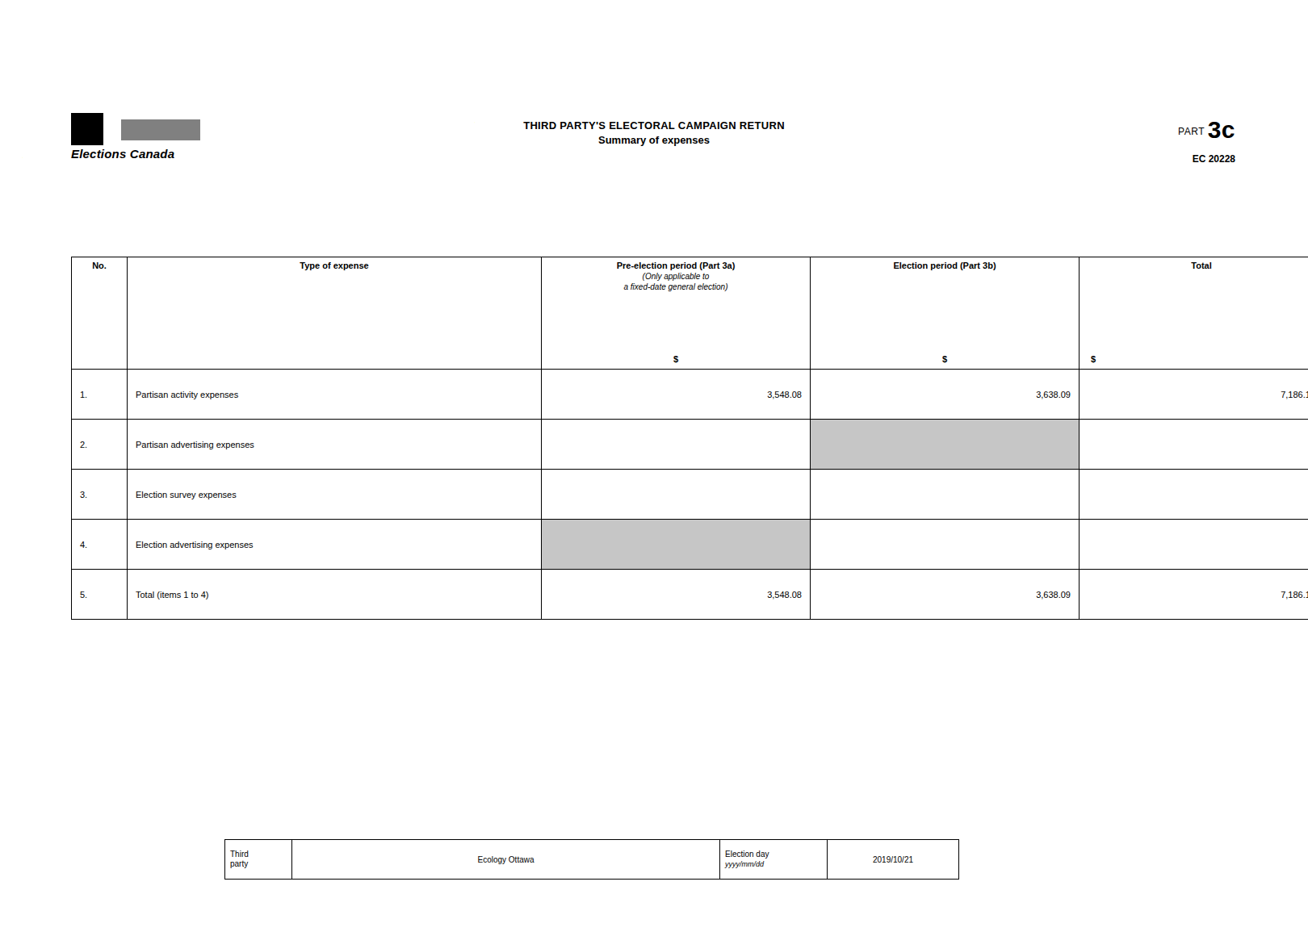Elections Canada
THIRD PARTY'S ELECTORAL CAMPAIGN RETURN
Summary of expenses
PART 3c
EC 20228
| No. | Type of expense | Pre-election period (Part 3a) (Only applicable to a fixed-date general election) $ | Election period (Part 3b) $ | Total $ |
| --- | --- | --- | --- | --- |
| 1. | Partisan activity expenses | 3,548.08 | 3,638.09 | 7,186.17 |
| 2. | Partisan advertising expenses | | | |
| 3. | Election survey expenses | | | |
| 4. | Election advertising expenses | | | |
| 5. | Total (items 1 to 4) | 3,548.08 | 3,638.09 | 7,186.17 |
| Third party | Ecology Ottawa | Election day yyyy/mm/dd | 2019/10/21 |